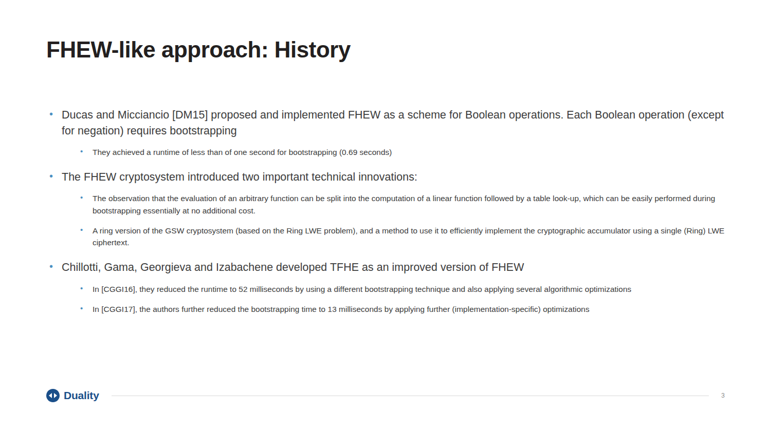FHEW-like approach: History
Ducas and Micciancio [DM15] proposed and implemented FHEW as a scheme for Boolean operations. Each Boolean operation (except for negation) requires bootstrapping
They achieved a runtime of less than of one second for bootstrapping (0.69 seconds)
The FHEW cryptosystem introduced two important technical innovations:
The observation that the evaluation of an arbitrary function can be split into the computation of a linear function followed by a table look-up, which can be easily performed during bootstrapping essentially at no additional cost.
A ring version of the GSW cryptosystem (based on the Ring LWE problem), and a method to use it to efficiently implement the cryptographic accumulator using a single (Ring) LWE ciphertext.
Chillotti, Gama, Georgieva and Izabachene developed TFHE as an improved version of FHEW
In [CGGI16], they reduced the runtime to 52 milliseconds by using a different bootstrapping technique and also applying several algorithmic optimizations
In [CGGI17], the authors further reduced the bootstrapping time to 13 milliseconds by applying further (implementation-specific) optimizations
Duality
3